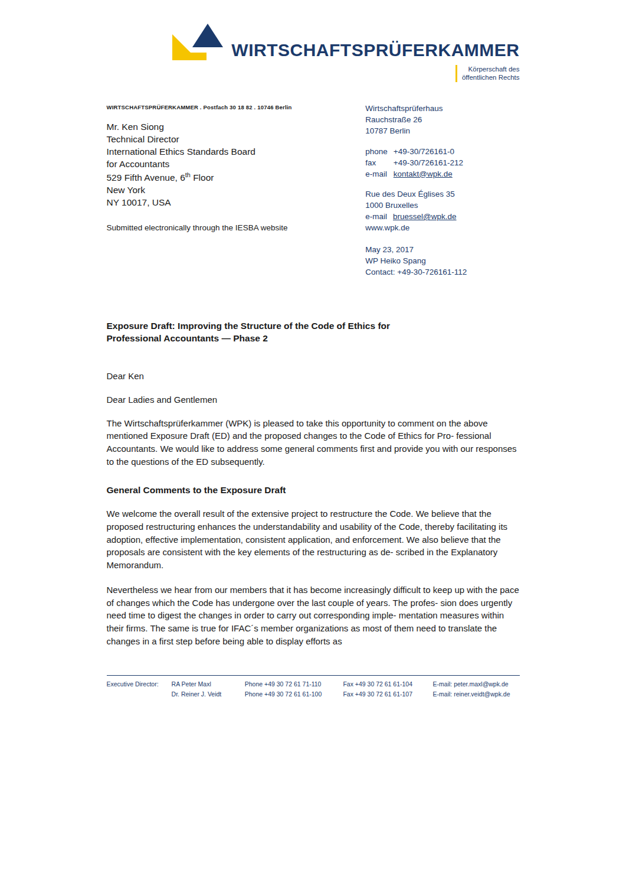WIRTSCHAFTSPRÜFERKAMMER
Körperschaft des
öffentlichen Rechts
WIRTSCHAFTSPRÜFERKAMMER . Postfach 30 18 82 . 10746 Berlin
Mr. Ken Siong
Technical Director
International Ethics Standards Board
for Accountants
529 Fifth Avenue, 6th Floor
New York
NY 10017, USA
Submitted electronically through the IESBA website
Wirtschaftsprüferhaus
Rauchstraße 26
10787 Berlin
| phone | +49-30/726161-0 |
| fax | +49-30/726161-212 |
| e-mail | kontakt@wpk.de |
Rue des Deux Églises 35
1000 Bruxelles
| e-mail | bruessel@wpk.de |
www.wpk.de
May 23, 2017
WP Heiko Spang
Contact: +49-30-726161-112
Exposure Draft: Improving the Structure of the Code of Ethics for
Professional Accountants — Phase 2
Dear Ken
Dear Ladies and Gentlemen
The Wirtschaftsprüferkammer (WPK) is pleased to take this opportunity to comment on the above mentioned Exposure Draft (ED) and the proposed changes to the Code of Ethics for Pro- fessional Accountants. We would like to address some general comments first and provide you with our responses to the questions of the ED subsequently.
General Comments to the Exposure Draft
We welcome the overall result of the extensive project to restructure the Code. We believe that the proposed restructuring enhances the understandability and usability of the Code, thereby facilitating its adoption, effective implementation, consistent application, and enforcement. We also believe that the proposals are consistent with the key elements of the restructuring as de- scribed in the Explanatory Memorandum.
Nevertheless we hear from our members that it has become increasingly difficult to keep up with the pace of changes which the Code has undergone over the last couple of years. The profes- sion does urgently need time to digest the changes in order to carry out corresponding imple- mentation measures within their firms. The same is true for IFAC´s member organizations as most of them need to translate the changes in a first step before being able to display efforts as
| Executive Director: | RA Peter Maxl | Phone +49 30 72 61 71-110 | Fax +49 30 72 61 61-104 | E-mail: peter.maxl@wpk.de |
| | Dr. Reiner J. Veidt | Phone +49 30 72 61 61-100 | Fax +49 30 72 61 61-107 | E-mail: reiner.veidt@wpk.de |